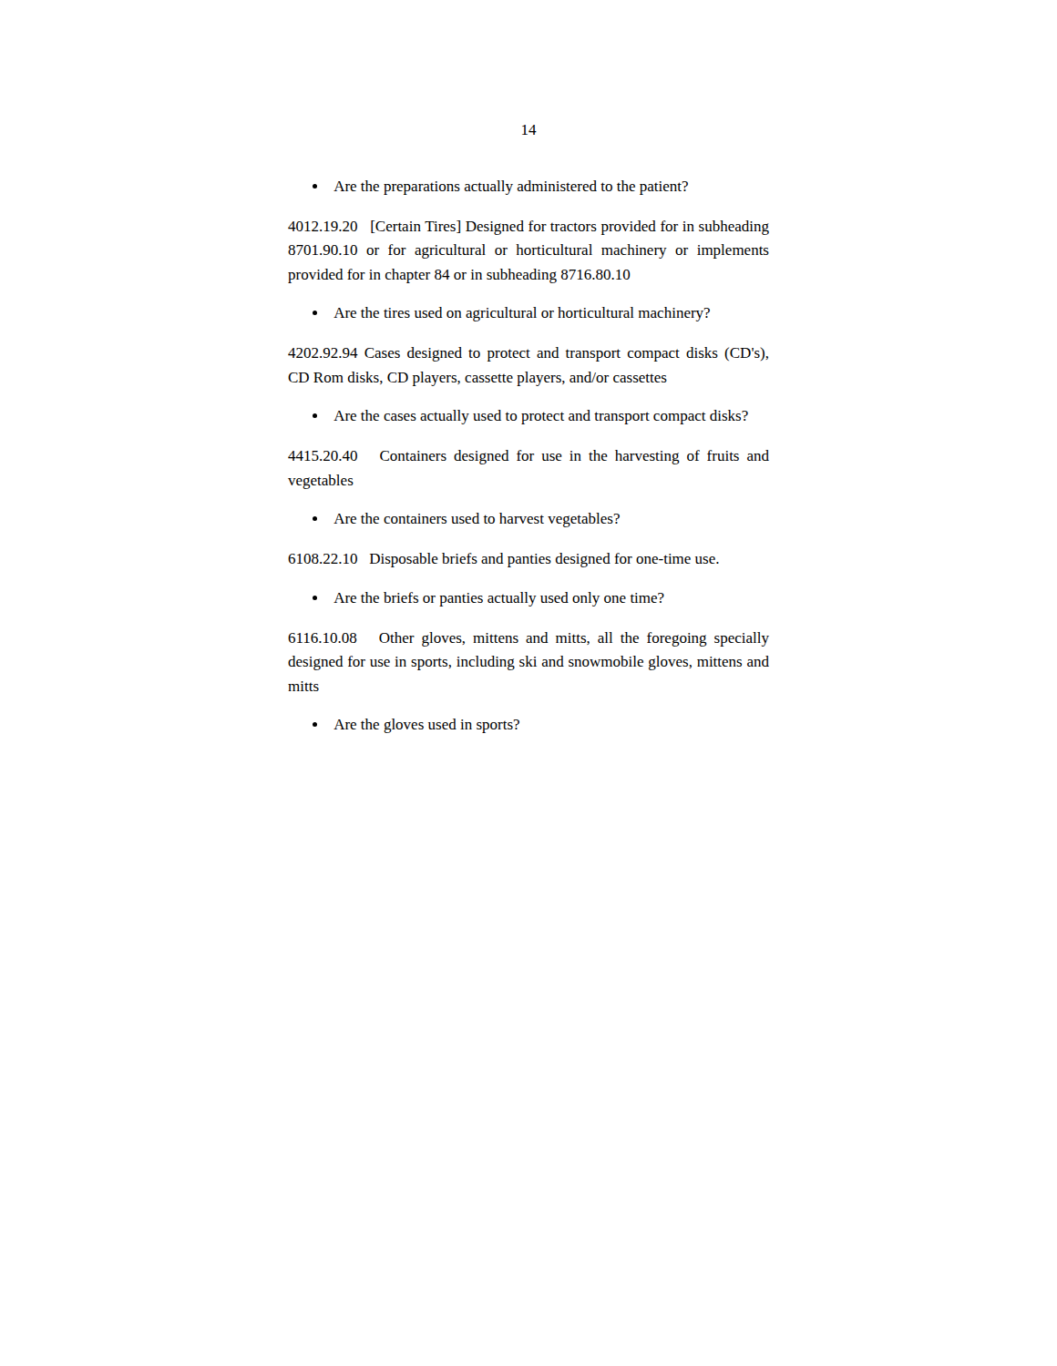14
Are the preparations actually administered to the patient?
4012.19.20 [Certain Tires] Designed for tractors provided for in subheading 8701.90.10 or for agricultural or horticultural machinery or implements provided for in chapter 84 or in subheading 8716.80.10
Are the tires used on agricultural or horticultural machinery?
4202.92.94 Cases designed to protect and transport compact disks (CD's), CD Rom disks, CD players, cassette players, and/or cassettes
Are the cases actually used to protect and transport compact disks?
4415.20.40 Containers designed for use in the harvesting of fruits and vegetables
Are the containers used to harvest vegetables?
6108.22.10 Disposable briefs and panties designed for one-time use.
Are the briefs or panties actually used only one time?
6116.10.08 Other gloves, mittens and mitts, all the foregoing specially designed for use in sports, including ski and snowmobile gloves, mittens and mitts
Are the gloves used in sports?